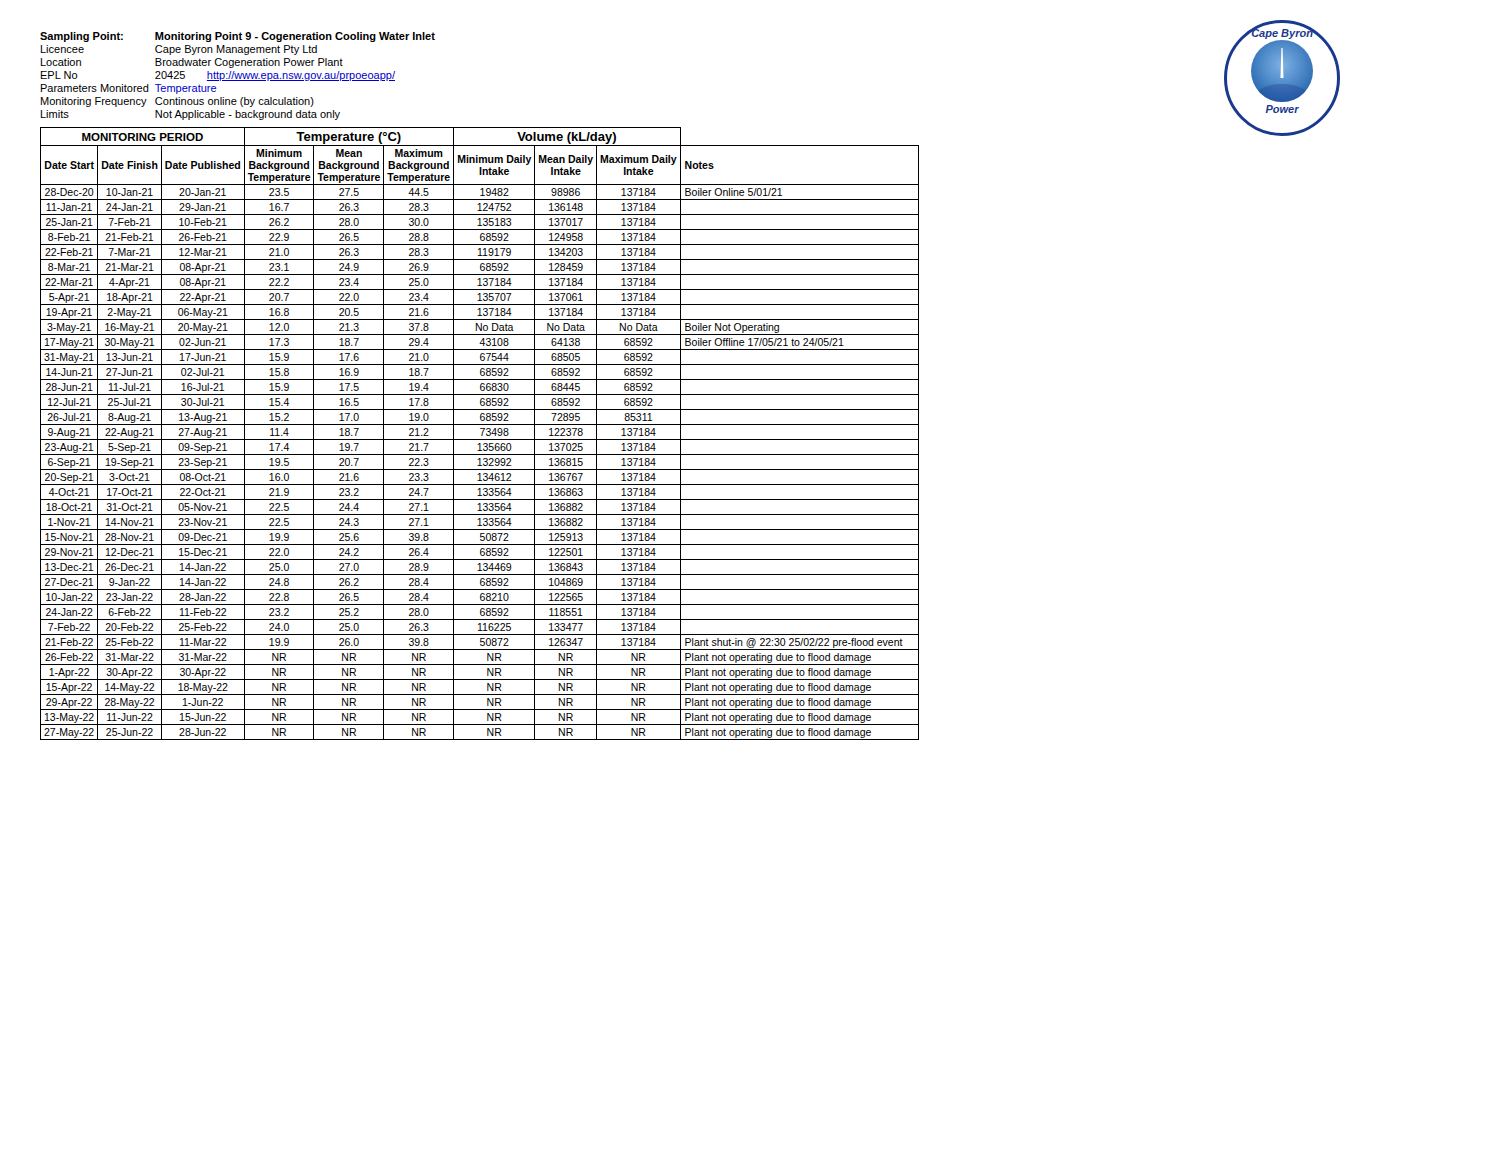Cape Byron
Power
| Sampling Point: | Monitoring Point 9 - Cogeneration Cooling Water Inlet |
| Licencee | Cape Byron Management Pty Ltd |
| Location | Broadwater Cogeneration Power Plant |
| EPL No | 20425 http://www.epa.nsw.gov.au/prpoeoapp/ |
| Parameters Monitored | Temperature |
| Monitoring Frequency | Continous online (by calculation) |
| Limits | Not Applicable - background data only |
| MONITORING PERIOD | Temperature (°C) | Volume (kL/day) | |
| --- | --- | --- | --- |
| Date Start | Date Finish | Date Published | Minimum Background Temperature | Mean Background Temperature | Maximum Background Temperature | Minimum Daily Intake | Mean Daily Intake | Maximum Daily Intake | Notes |
| 28-Dec-20 | 10-Jan-21 | 20-Jan-21 | 23.5 | 27.5 | 44.5 | 19482 | 98986 | 137184 | Boiler Online 5/01/21 |
| 11-Jan-21 | 24-Jan-21 | 29-Jan-21 | 16.7 | 26.3 | 28.3 | 124752 | 136148 | 137184 | |
| 25-Jan-21 | 7-Feb-21 | 10-Feb-21 | 26.2 | 28.0 | 30.0 | 135183 | 137017 | 137184 | |
| 8-Feb-21 | 21-Feb-21 | 26-Feb-21 | 22.9 | 26.5 | 28.8 | 68592 | 124958 | 137184 | |
| 22-Feb-21 | 7-Mar-21 | 12-Mar-21 | 21.0 | 26.3 | 28.3 | 119179 | 134203 | 137184 | |
| 8-Mar-21 | 21-Mar-21 | 08-Apr-21 | 23.1 | 24.9 | 26.9 | 68592 | 128459 | 137184 | |
| 22-Mar-21 | 4-Apr-21 | 08-Apr-21 | 22.2 | 23.4 | 25.0 | 137184 | 137184 | 137184 | |
| 5-Apr-21 | 18-Apr-21 | 22-Apr-21 | 20.7 | 22.0 | 23.4 | 135707 | 137061 | 137184 | |
| 19-Apr-21 | 2-May-21 | 06-May-21 | 16.8 | 20.5 | 21.6 | 137184 | 137184 | 137184 | |
| 3-May-21 | 16-May-21 | 20-May-21 | 12.0 | 21.3 | 37.8 | No Data | No Data | No Data | Boiler Not Operating |
| 17-May-21 | 30-May-21 | 02-Jun-21 | 17.3 | 18.7 | 29.4 | 43108 | 64138 | 68592 | Boiler Offline 17/05/21 to 24/05/21 |
| 31-May-21 | 13-Jun-21 | 17-Jun-21 | 15.9 | 17.6 | 21.0 | 67544 | 68505 | 68592 | |
| 14-Jun-21 | 27-Jun-21 | 02-Jul-21 | 15.8 | 16.9 | 18.7 | 68592 | 68592 | 68592 | |
| 28-Jun-21 | 11-Jul-21 | 16-Jul-21 | 15.9 | 17.5 | 19.4 | 66830 | 68445 | 68592 | |
| 12-Jul-21 | 25-Jul-21 | 30-Jul-21 | 15.4 | 16.5 | 17.8 | 68592 | 68592 | 68592 | |
| 26-Jul-21 | 8-Aug-21 | 13-Aug-21 | 15.2 | 17.0 | 19.0 | 68592 | 72895 | 85311 | |
| 9-Aug-21 | 22-Aug-21 | 27-Aug-21 | 11.4 | 18.7 | 21.2 | 73498 | 122378 | 137184 | |
| 23-Aug-21 | 5-Sep-21 | 09-Sep-21 | 17.4 | 19.7 | 21.7 | 135660 | 137025 | 137184 | |
| 6-Sep-21 | 19-Sep-21 | 23-Sep-21 | 19.5 | 20.7 | 22.3 | 132992 | 136815 | 137184 | |
| 20-Sep-21 | 3-Oct-21 | 08-Oct-21 | 16.0 | 21.6 | 23.3 | 134612 | 136767 | 137184 | |
| 4-Oct-21 | 17-Oct-21 | 22-Oct-21 | 21.9 | 23.2 | 24.7 | 133564 | 136863 | 137184 | |
| 18-Oct-21 | 31-Oct-21 | 05-Nov-21 | 22.5 | 24.4 | 27.1 | 133564 | 136882 | 137184 | |
| 1-Nov-21 | 14-Nov-21 | 23-Nov-21 | 22.5 | 24.3 | 27.1 | 133564 | 136882 | 137184 | |
| 15-Nov-21 | 28-Nov-21 | 09-Dec-21 | 19.9 | 25.6 | 39.8 | 50872 | 125913 | 137184 | |
| 29-Nov-21 | 12-Dec-21 | 15-Dec-21 | 22.0 | 24.2 | 26.4 | 68592 | 122501 | 137184 | |
| 13-Dec-21 | 26-Dec-21 | 14-Jan-22 | 25.0 | 27.0 | 28.9 | 134469 | 136843 | 137184 | |
| 27-Dec-21 | 9-Jan-22 | 14-Jan-22 | 24.8 | 26.2 | 28.4 | 68592 | 104869 | 137184 | |
| 10-Jan-22 | 23-Jan-22 | 28-Jan-22 | 22.8 | 26.5 | 28.4 | 68210 | 122565 | 137184 | |
| 24-Jan-22 | 6-Feb-22 | 11-Feb-22 | 23.2 | 25.2 | 28.0 | 68592 | 118551 | 137184 | |
| 7-Feb-22 | 20-Feb-22 | 25-Feb-22 | 24.0 | 25.0 | 26.3 | 116225 | 133477 | 137184 | |
| 21-Feb-22 | 25-Feb-22 | 11-Mar-22 | 19.9 | 26.0 | 39.8 | 50872 | 126347 | 137184 | Plant shut-in @ 22:30 25/02/22 pre-flood event |
| 26-Feb-22 | 31-Mar-22 | 31-Mar-22 | NR | NR | NR | NR | NR | NR | Plant not operating due to flood damage |
| 1-Apr-22 | 30-Apr-22 | 30-Apr-22 | NR | NR | NR | NR | NR | NR | Plant not operating due to flood damage |
| 15-Apr-22 | 14-May-22 | 18-May-22 | NR | NR | NR | NR | NR | NR | Plant not operating due to flood damage |
| 29-Apr-22 | 28-May-22 | 1-Jun-22 | NR | NR | NR | NR | NR | NR | Plant not operating due to flood damage |
| 13-May-22 | 11-Jun-22 | 15-Jun-22 | NR | NR | NR | NR | NR | NR | Plant not operating due to flood damage |
| 27-May-22 | 25-Jun-22 | 28-Jun-22 | NR | NR | NR | NR | NR | NR | Plant not operating due to flood damage |